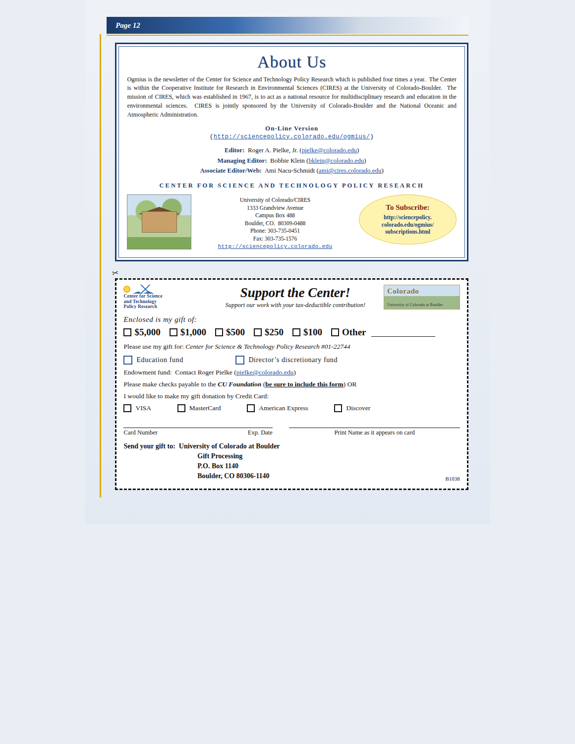Page 12
About Us
Ogmius is the newsletter of the Center for Science and Technology Policy Research which is published four times a year. The Center is within the Cooperative Institute for Research in Environmental Sciences (CIRES) at the University of Colorado-Boulder. The mission of CIRES, which was established in 1967, is to act as a national resource for multidisciplinary research and education in the environmental sciences. CIRES is jointly sponsored by the University of Colorado-Boulder and the National Oceanic and Atmospheric Administration.
On-Line Version
(http://sciencepolicy.colorado.edu/ogmius/)
Editor: Roger A. Pielke, Jr. (pielke@colorado.edu)
Managing Editor: Bobbie Klein (bklein@colorado.edu)
Associate Editor/Web: Ami Nacu-Schmidt (ami@cires.colorado.edu)
CENTER FOR SCIENCE AND TECHNOLOGY POLICY RESEARCH
University of Colorado/CIRES
1333 Grandview Avenue
Campus Box 488
Boulder, CO. 80309-0488
Phone: 303-735-0451
Fax: 303-735-1576
http://sciencepolicy.colorado.edu
To Subscribe:
http://sciencepolicy.
colorado.edu/ogmius/
subscriptions.html
✂
Center for Science
and Technology
Policy Research
Support the Center!
Support our work with your tax-deductible contribution!
Colorado
University of Colorado at Boulder
Enclosed is my gift of:
$5,000 $1,000 $500 $250 $100 Other
Please use my gift for: Center for Science & Technology Policy Research #01-22744
Education fund Director’s discretionary fund
Endowment fund: Contact Roger Pielke (pielke@colorado.edu)
Please make checks payable to the CU Foundation (be sure to include this form) OR
I would like to make my gift donation by Credit Card:
VISA MasterCard American Express Discover
Card Number Exp. Date
Print Name as it appears on card
Send your gift to: University of Colorado at Boulder
Gift Processing
P.O. Box 1140
Boulder, CO 80306-1140
B1038